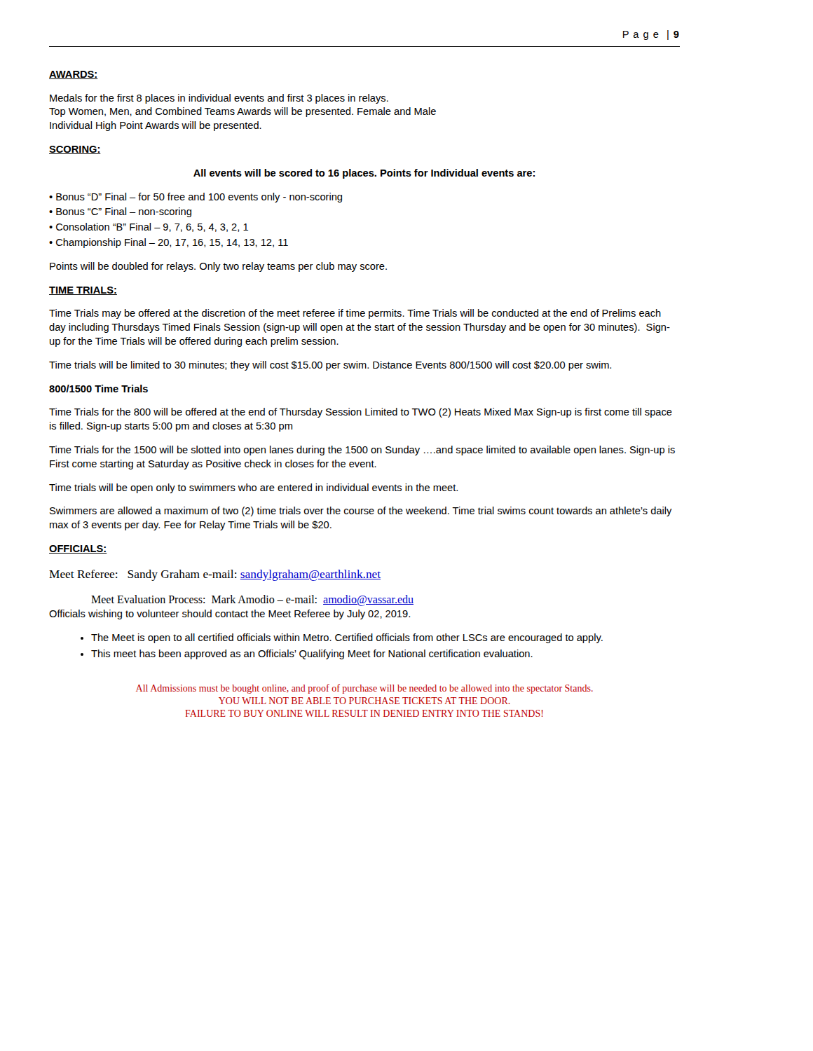P a g e | 9
AWARDS:
Medals for the first 8 places in individual events and first 3 places in relays.
Top Women, Men, and Combined Teams Awards will be presented. Female and Male
Individual High Point Awards will be presented.
SCORING:
All events will be scored to 16 places. Points for Individual events are:
Bonus “D” Final – for 50 free and 100 events only - non-scoring
Bonus “C” Final – non-scoring
Consolation “B” Final – 9, 7, 6, 5, 4, 3, 2, 1
Championship Final – 20, 17, 16, 15, 14, 13, 12, 11
Points will be doubled for relays. Only two relay teams per club may score.
TIME TRIALS:
Time Trials may be offered at the discretion of the meet referee if time permits. Time Trials will be conducted at the end of Prelims each day including Thursdays Timed Finals Session (sign-up will open at the start of the session Thursday and be open for 30 minutes). Sign-up for the Time Trials will be offered during each prelim session.
Time trials will be limited to 30 minutes; they will cost $15.00 per swim. Distance Events 800/1500 will cost $20.00 per swim.
800/1500 Time Trials
Time Trials for the 800 will be offered at the end of Thursday Session Limited to TWO (2) Heats Mixed Max Sign-up is first come till space is filled. Sign-up starts 5:00 pm and closes at 5:30 pm
Time Trials for the 1500 will be slotted into open lanes during the 1500 on Sunday ….and space limited to available open lanes. Sign-up is First come starting at Saturday as Positive check in closes for the event.
Time trials will be open only to swimmers who are entered in individual events in the meet.
Swimmers are allowed a maximum of two (2) time trials over the course of the weekend. Time trial swims count towards an athlete’s daily max of 3 events per day. Fee for Relay Time Trials will be $20.
OFFICIALS:
Meet Referee: Sandy Graham e-mail: sandylgraham@earthlink.net
Meet Evaluation Process: Mark Amodio – e-mail: amodio@vassar.edu
Officials wishing to volunteer should contact the Meet Referee by July 02, 2019.
The Meet is open to all certified officials within Metro. Certified officials from other LSCs are encouraged to apply.
This meet has been approved as an Officials’ Qualifying Meet for National certification evaluation.
All Admissions must be bought online, and proof of purchase will be needed to be allowed into the spectator Stands.
YOU WILL NOT BE ABLE TO PURCHASE TICKETS AT THE DOOR.
FAILURE TO BUY ONLINE WILL RESULT IN DENIED ENTRY INTO THE STANDS!